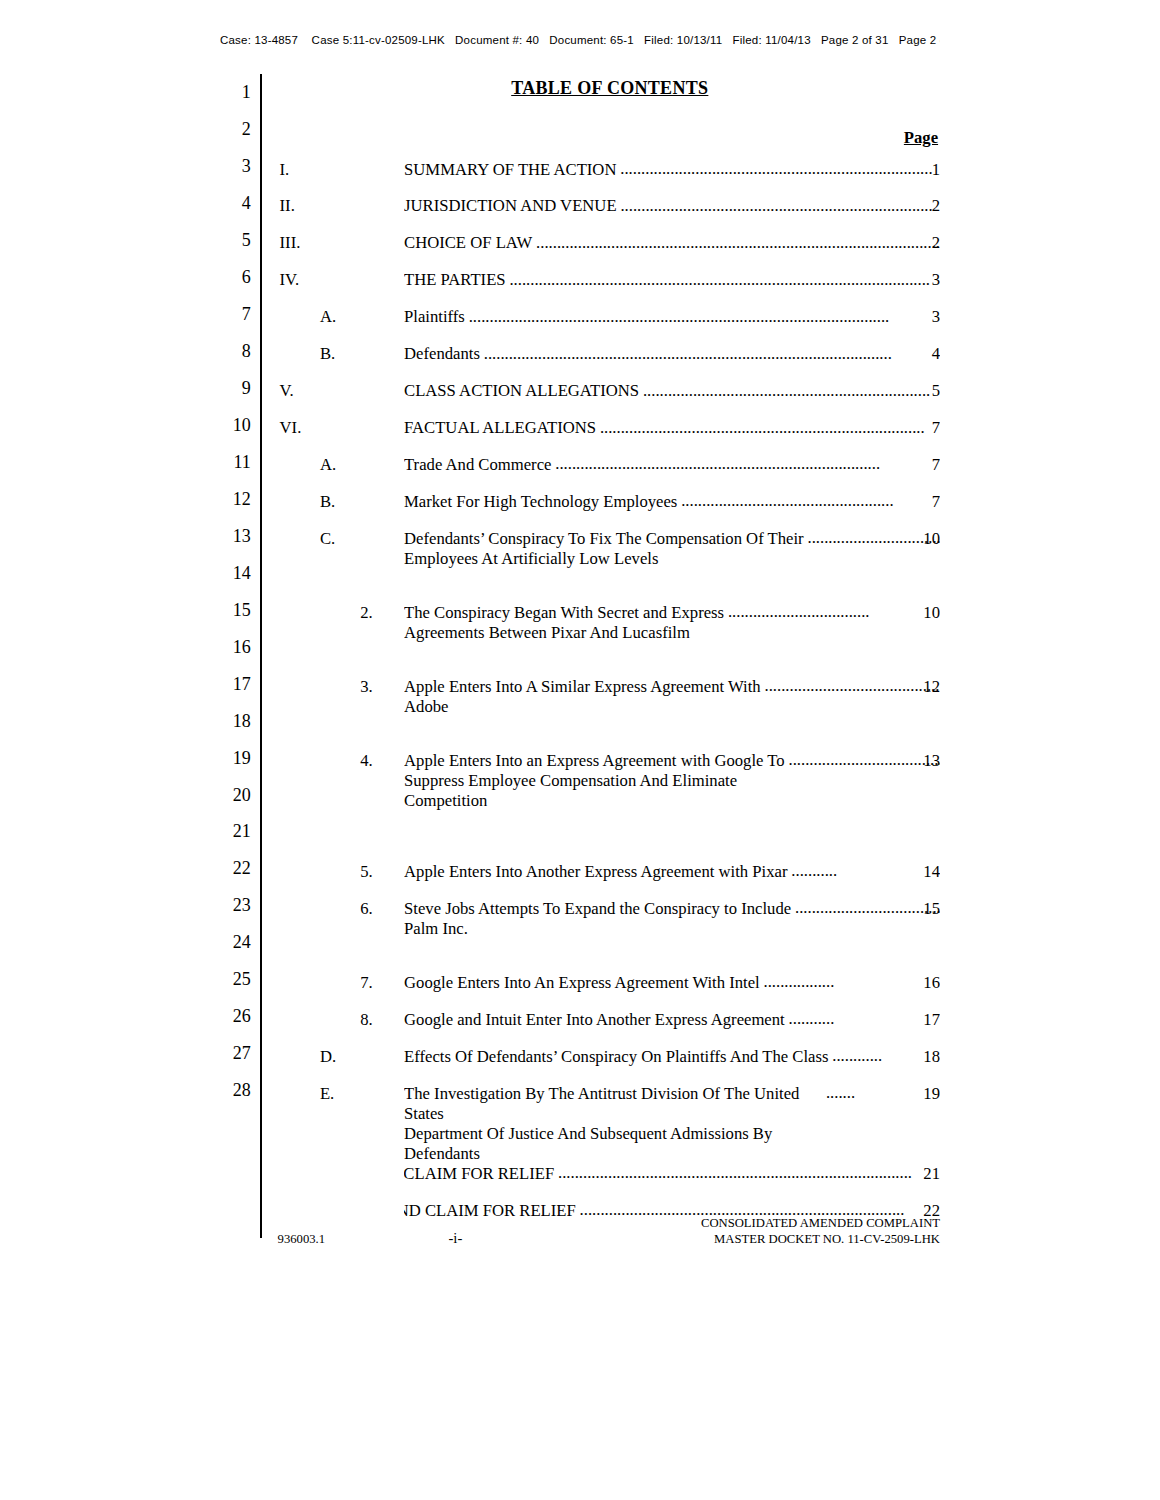Case: 13-4857 Case 5:11-cv-02509-LHK Document #: 40 Document: 65-1 Filed: 10/13/11 Filed: 11/04/13 Page 2 of 31 Page 2 of 31 Page ID #:328
1
2
3
4
5
6
7
8
9
10
11
12
13
14
15
16
17
18
19
20
21
22
23
24
25
26
27
28
TABLE OF CONTENTS
Page
| I. | 1 SUMMARY OF THE ACTION ........................................................................... |
| II. | 2 JURISDICTION AND VENUE ........................................................................... |
| III. | 2 CHOICE OF LAW ................................................................................................. |
| IV. | 3 THE PARTIES ..................................................................................................... |
| A. | 3 Plaintiffs ..................................................................................................... |
| B. | 4 Defendants .................................................................................................. |
| V. | 5 CLASS ACTION ALLEGATIONS ..................................................................... |
| VI. | 7 FACTUAL ALLEGATIONS .............................................................................. |
| A. | 7 Trade And Commerce .............................................................................. |
| B. | 7 Market For High Technology Employees ................................................... |
| C. | 10 Defendants’ Conspiracy To Fix The Compensation Of Their Employees At Artificially Low Levels ..................................................... |
| 2. | 10 The Conspiracy Began With Secret and Express Agreements Between Pixar And Lucasfilm .................................. |
| 3. | 12 Apple Enters Into A Similar Express Agreement With Adobe ......................................................................................... |
| 4. | 13 Apple Enters Into an Express Agreement with Google To Suppress Employee Compensation And Eliminate Competition .................................................................................. |
| 5. | 14 Apple Enters Into Another Express Agreement with Pixar ........... |
| 6. | 15 Steve Jobs Attempts To Expand the Conspiracy to Include Palm Inc. ..................................................................................... |
| 7. | 16 Google Enters Into An Express Agreement With Intel ................. |
| 8. | 17 Google and Intuit Enter Into Another Express Agreement ........... |
| D. | 18 Effects Of Defendants’ Conspiracy On Plaintiffs And The Class ............ |
| E. | 19 The Investigation By The Antitrust Division Of The United States Department Of Justice And Subsequent Admissions By Defendants ....... |
| | 21 FIRST CLAIM FOR RELIEF ..................................................................................... |
| | 22 SECOND CLAIM FOR RELIEF .............................................................................. |
936003.1
-i-
CONSOLIDATED AMENDED COMPLAINT
MASTER DOCKET NO. 11-CV-2509-LHK